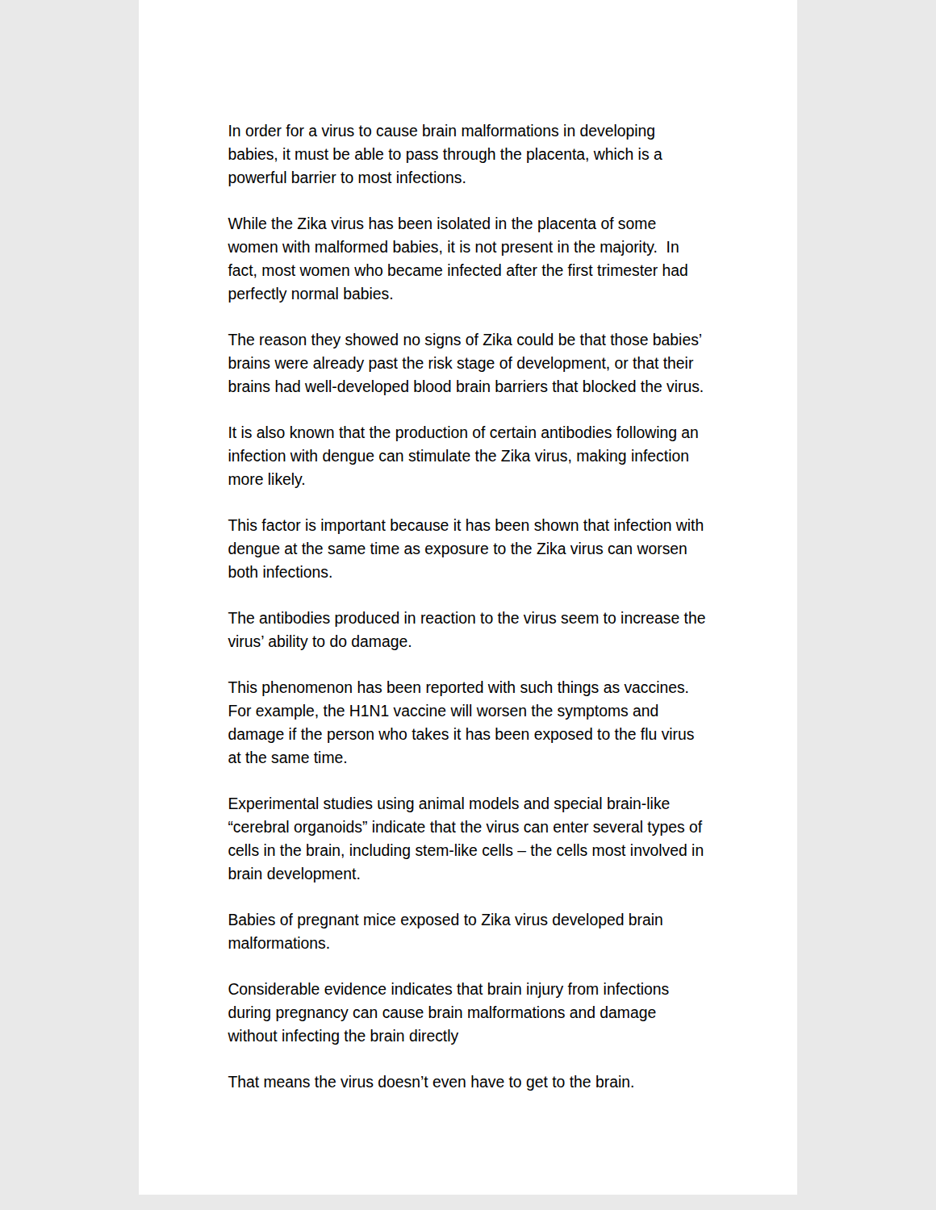In order for a virus to cause brain malformations in developing babies, it must be able to pass through the placenta, which is a powerful barrier to most infections.
While the Zika virus has been isolated in the placenta of some women with malformed babies, it is not present in the majority. In fact, most women who became infected after the first trimester had perfectly normal babies.
The reason they showed no signs of Zika could be that those babies’ brains were already past the risk stage of development, or that their brains had well-developed blood brain barriers that blocked the virus.
It is also known that the production of certain antibodies following an infection with dengue can stimulate the Zika virus, making infection more likely.
This factor is important because it has been shown that infection with dengue at the same time as exposure to the Zika virus can worsen both infections.
The antibodies produced in reaction to the virus seem to increase the virus’ ability to do damage.
This phenomenon has been reported with such things as vaccines. For example, the H1N1 vaccine will worsen the symptoms and damage if the person who takes it has been exposed to the flu virus at the same time.
Experimental studies using animal models and special brain-like “cerebral organoids” indicate that the virus can enter several types of cells in the brain, including stem-like cells – the cells most involved in brain development.
Babies of pregnant mice exposed to Zika virus developed brain malformations.
Considerable evidence indicates that brain injury from infections during pregnancy can cause brain malformations and damage without infecting the brain directly
That means the virus doesn’t even have to get to the brain.